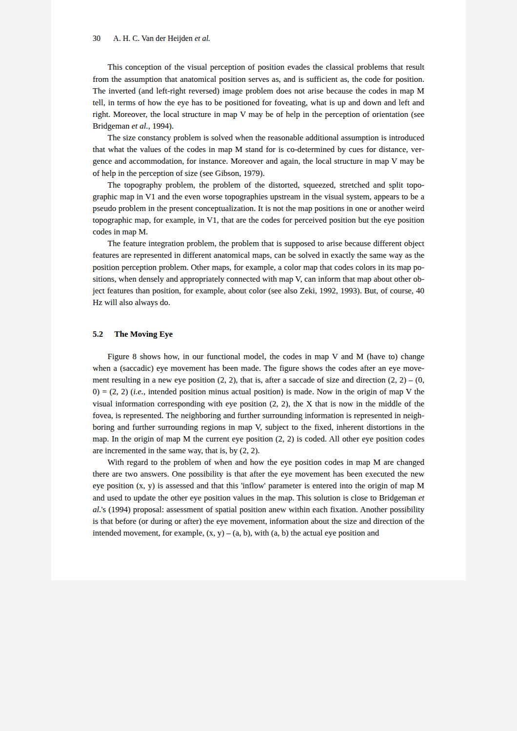30 A. H. C. Van der Heijden et al.
This conception of the visual perception of position evades the classical problems that result from the assumption that anatomical position serves as, and is sufficient as, the code for position. The inverted (and left-right reversed) image problem does not arise because the codes in map M tell, in terms of how the eye has to be positioned for foveating, what is up and down and left and right. Moreover, the local structure in map V may be of help in the perception of orientation (see Bridgeman et al., 1994).
The size constancy problem is solved when the reasonable additional assumption is introduced that what the values of the codes in map M stand for is co-determined by cues for distance, vergence and accommodation, for instance. Moreover and again, the local structure in map V may be of help in the perception of size (see Gibson, 1979).
The topography problem, the problem of the distorted, squeezed, stretched and split topographic map in V1 and the even worse topographies upstream in the visual system, appears to be a pseudo problem in the present conceptualization. It is not the map positions in one or another weird topographic map, for example, in V1, that are the codes for perceived position but the eye position codes in map M.
The feature integration problem, the problem that is supposed to arise because different object features are represented in different anatomical maps, can be solved in exactly the same way as the position perception problem. Other maps, for example, a color map that codes colors in its map positions, when densely and appropriately connected with map V, can inform that map about other object features than position, for example, about color (see also Zeki, 1992, 1993). But, of course, 40 Hz will also always do.
5.2 The Moving Eye
Figure 8 shows how, in our functional model, the codes in map V and M (have to) change when a (saccadic) eye movement has been made. The figure shows the codes after an eye movement resulting in a new eye position (2, 2), that is, after a saccade of size and direction (2, 2) – (0, 0) = (2, 2) (i.e., intended position minus actual position) is made. Now in the origin of map V the visual information corresponding with eye position (2, 2), the X that is now in the middle of the fovea, is represented. The neighboring and further surrounding information is represented in neighboring and further surrounding regions in map V, subject to the fixed, inherent distortions in the map. In the origin of map M the current eye position (2, 2) is coded. All other eye position codes are incremented in the same way, that is, by (2, 2).
With regard to the problem of when and how the eye position codes in map M are changed there are two answers. One possibility is that after the eye movement has been executed the new eye position (x, y) is assessed and that this 'inflow' parameter is entered into the origin of map M and used to update the other eye position values in the map. This solution is close to Bridgeman et al.'s (1994) proposal: assessment of spatial position anew within each fixation. Another possibility is that before (or during or after) the eye movement, information about the size and direction of the intended movement, for example, (x, y) – (a, b), with (a, b) the actual eye position and